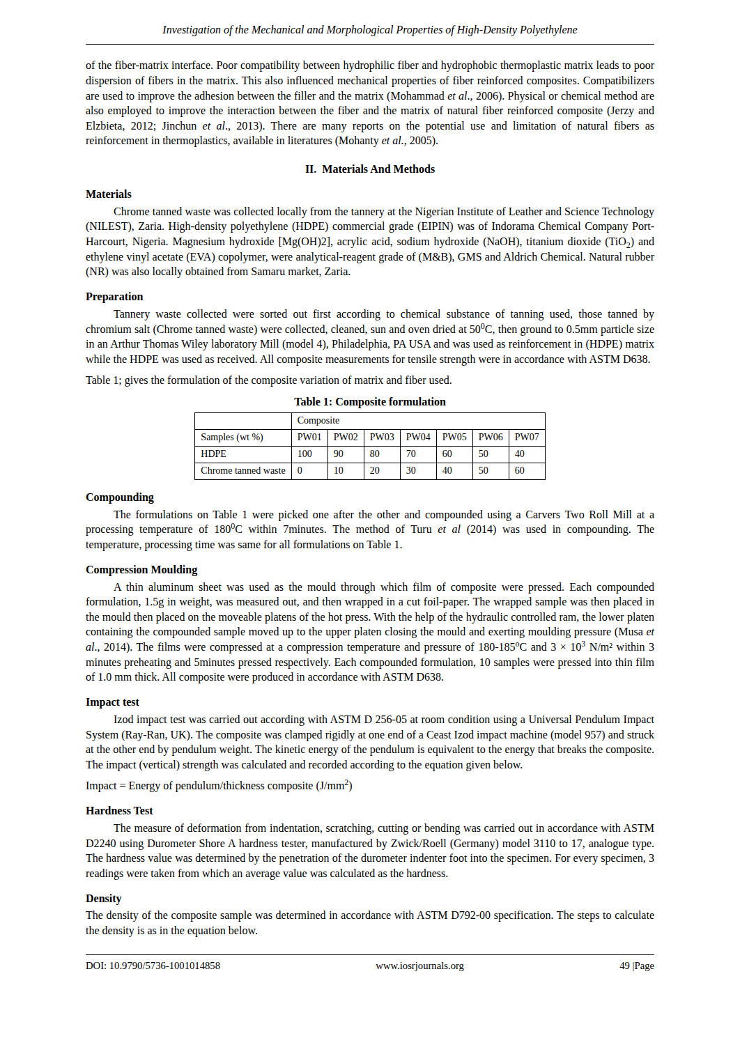Investigation of the Mechanical and Morphological Properties of High-Density Polyethylene
of the fiber-matrix interface. Poor compatibility between hydrophilic fiber and hydrophobic thermoplastic matrix leads to poor dispersion of fibers in the matrix. This also influenced mechanical properties of fiber reinforced composites. Compatibilizers are used to improve the adhesion between the filler and the matrix (Mohammad et al., 2006). Physical or chemical method are also employed to improve the interaction between the fiber and the matrix of natural fiber reinforced composite (Jerzy and Elzbieta, 2012; Jinchun et al., 2013). There are many reports on the potential use and limitation of natural fibers as reinforcement in thermoplastics, available in literatures (Mohanty et al., 2005).
II. Materials And Methods
Materials
Chrome tanned waste was collected locally from the tannery at the Nigerian Institute of Leather and Science Technology (NILEST), Zaria. High-density polyethylene (HDPE) commercial grade (EIPIN) was of Indorama Chemical Company Port-Harcourt, Nigeria. Magnesium hydroxide [Mg(OH)2], acrylic acid, sodium hydroxide (NaOH), titanium dioxide (TiO2) and ethylene vinyl acetate (EVA) copolymer, were analytical-reagent grade of (M&B), GMS and Aldrich Chemical. Natural rubber (NR) was also locally obtained from Samaru market, Zaria.
Preparation
Tannery waste collected were sorted out first according to chemical substance of tanning used, those tanned by chromium salt (Chrome tanned waste) were collected, cleaned, sun and oven dried at 500C, then ground to 0.5mm particle size in an Arthur Thomas Wiley laboratory Mill (model 4), Philadelphia, PA USA and was used as reinforcement in (HDPE) matrix while the HDPE was used as received. All composite measurements for tensile strength were in accordance with ASTM D638.
Table 1; gives the formulation of the composite variation of matrix and fiber used.
Table 1: Composite formulation
| | Composite |
| Samples (wt %) | PW01 | PW02 | PW03 | PW04 | PW05 | PW06 | PW07 |
| HDPE | 100 | 90 | 80 | 70 | 60 | 50 | 40 |
| Chrome tanned waste | 0 | 10 | 20 | 30 | 40 | 50 | 60 |
Compounding
The formulations on Table 1 were picked one after the other and compounded using a Carvers Two Roll Mill at a processing temperature of 1800C within 7minutes. The method of Turu et al (2014) was used in compounding. The temperature, processing time was same for all formulations on Table 1.
Compression Moulding
A thin aluminum sheet was used as the mould through which film of composite were pressed. Each compounded formulation, 1.5g in weight, was measured out, and then wrapped in a cut foil-paper. The wrapped sample was then placed in the mould then placed on the moveable platens of the hot press. With the help of the hydraulic controlled ram, the lower platen containing the compounded sample moved up to the upper platen closing the mould and exerting moulding pressure (Musa et al., 2014). The films were compressed at a compression temperature and pressure of 180-185oC and 3 × 103 N/m² within 3 minutes preheating and 5minutes pressed respectively. Each compounded formulation, 10 samples were pressed into thin film of 1.0 mm thick. All composite were produced in accordance with ASTM D638.
Impact test
Izod impact test was carried out according with ASTM D 256-05 at room condition using a Universal Pendulum Impact System (Ray-Ran, UK). The composite was clamped rigidly at one end of a Ceast Izod impact machine (model 957) and struck at the other end by pendulum weight. The kinetic energy of the pendulum is equivalent to the energy that breaks the composite. The impact (vertical) strength was calculated and recorded according to the equation given below.
Impact = Energy of pendulum/thickness composite (J/mm2)
Hardness Test
The measure of deformation from indentation, scratching, cutting or bending was carried out in accordance with ASTM D2240 using Durometer Shore A hardness tester, manufactured by Zwick/Roell (Germany) model 3110 to 17, analogue type. The hardness value was determined by the penetration of the durometer indenter foot into the specimen. For every specimen, 3 readings were taken from which an average value was calculated as the hardness.
Density
The density of the composite sample was determined in accordance with ASTM D792-00 specification. The steps to calculate the density is as in the equation below.
DOI: 10.9790/5736-1001014858 www.iosrjournals.org 49 |Page